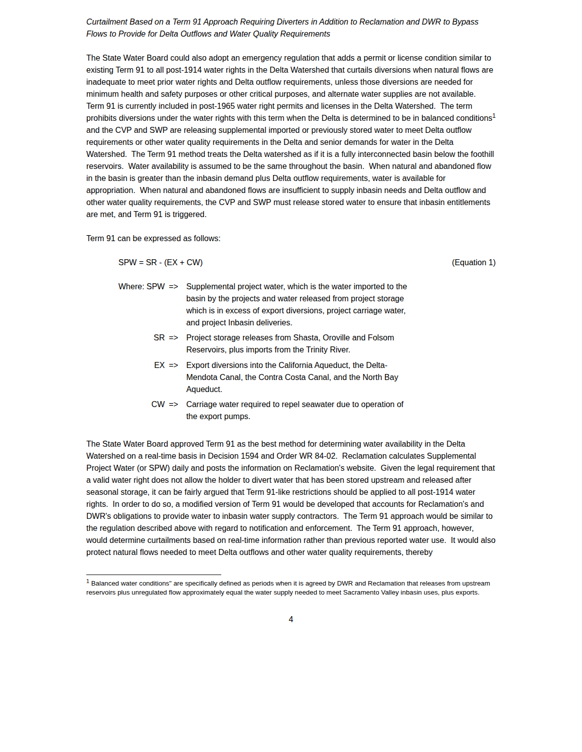Curtailment Based on a Term 91 Approach Requiring Diverters in Addition to Reclamation and DWR to Bypass Flows to Provide for Delta Outflows and Water Quality Requirements
The State Water Board could also adopt an emergency regulation that adds a permit or license condition similar to existing Term 91 to all post-1914 water rights in the Delta Watershed that curtails diversions when natural flows are inadequate to meet prior water rights and Delta outflow requirements, unless those diversions are needed for minimum health and safety purposes or other critical purposes, and alternate water supplies are not available. Term 91 is currently included in post-1965 water right permits and licenses in the Delta Watershed. The term prohibits diversions under the water rights with this term when the Delta is determined to be in balanced conditions1 and the CVP and SWP are releasing supplemental imported or previously stored water to meet Delta outflow requirements or other water quality requirements in the Delta and senior demands for water in the Delta Watershed. The Term 91 method treats the Delta watershed as if it is a fully interconnected basin below the foothill reservoirs. Water availability is assumed to be the same throughout the basin. When natural and abandoned flow in the basin is greater than the inbasin demand plus Delta outflow requirements, water is available for appropriation. When natural and abandoned flows are insufficient to supply inbasin needs and Delta outflow and other water quality requirements, the CVP and SWP must release stored water to ensure that inbasin entitlements are met, and Term 91 is triggered.
Term 91 can be expressed as follows:
SPW = SR - (EX + CW) (Equation 1)
| Where: SPW | => | Supplemental project water, which is the water imported to the basin by the projects and water released from project storage which is in excess of export diversions, project carriage water, and project Inbasin deliveries. |
| SR | => | Project storage releases from Shasta, Oroville and Folsom Reservoirs, plus imports from the Trinity River. |
| EX | => | Export diversions into the California Aqueduct, the Delta-Mendota Canal, the Contra Costa Canal, and the North Bay Aqueduct. |
| CW | => | Carriage water required to repel seawater due to operation of the export pumps. |
The State Water Board approved Term 91 as the best method for determining water availability in the Delta Watershed on a real-time basis in Decision 1594 and Order WR 84-02. Reclamation calculates Supplemental Project Water (or SPW) daily and posts the information on Reclamation's website. Given the legal requirement that a valid water right does not allow the holder to divert water that has been stored upstream and released after seasonal storage, it can be fairly argued that Term 91-like restrictions should be applied to all post-1914 water rights. In order to do so, a modified version of Term 91 would be developed that accounts for Reclamation's and DWR's obligations to provide water to inbasin water supply contractors. The Term 91 approach would be similar to the regulation described above with regard to notification and enforcement. The Term 91 approach, however, would determine curtailments based on real-time information rather than previous reported water use. It would also protect natural flows needed to meet Delta outflows and other water quality requirements, thereby
1 Balanced water conditions" are specifically defined as periods when it is agreed by DWR and Reclamation that releases from upstream reservoirs plus unregulated flow approximately equal the water supply needed to meet Sacramento Valley inbasin uses, plus exports.
4